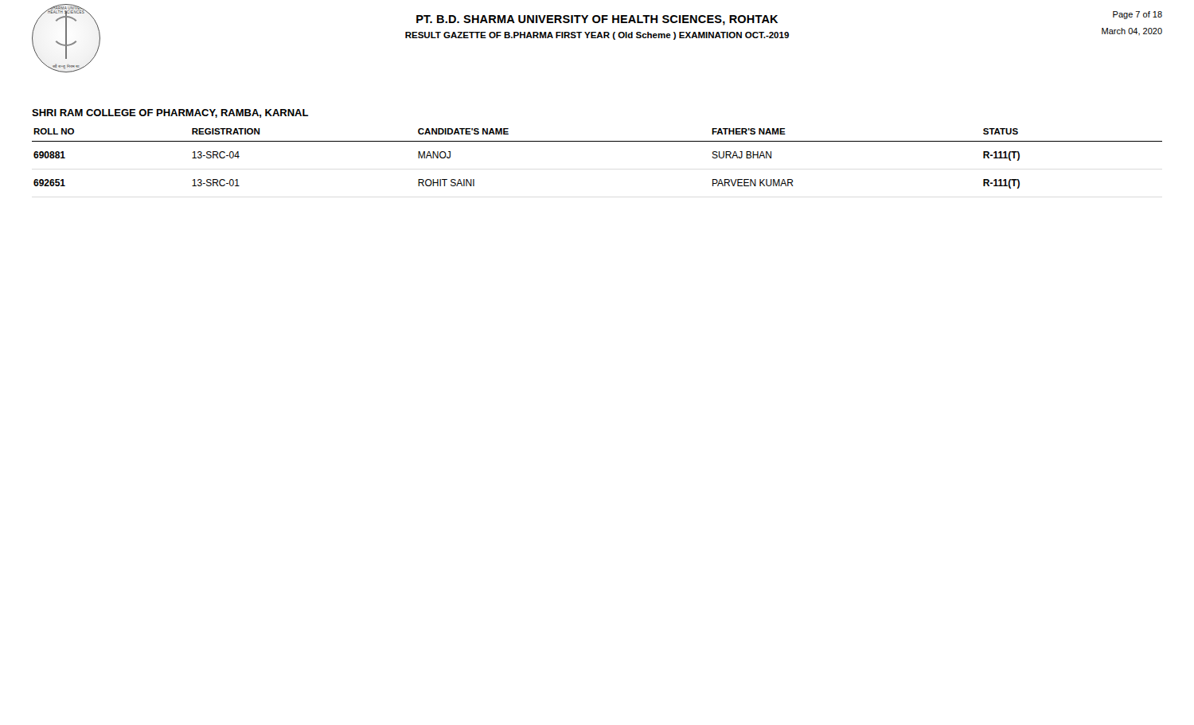PT. B.D. SHARMA UNIVERSITY OF HEALTH SCIENCES
सर्वे सन्तु निरामयाः
Page 7 of 18
March 04, 2020
PT. B.D. SHARMA UNIVERSITY OF HEALTH SCIENCES, ROHTAK
RESULT GAZETTE OF B.PHARMA FIRST YEAR ( Old Scheme ) EXAMINATION OCT.-2019
SHRI RAM COLLEGE OF PHARMACY, RAMBA, KARNAL
| ROLL NO | REGISTRATION | CANDIDATE'S NAME | FATHER'S NAME | STATUS |
| --- | --- | --- | --- | --- |
| 690881 | 13-SRC-04 | MANOJ | SURAJ BHAN | R-111(T) |
| 692651 | 13-SRC-01 | ROHIT SAINI | PARVEEN KUMAR | R-111(T) |